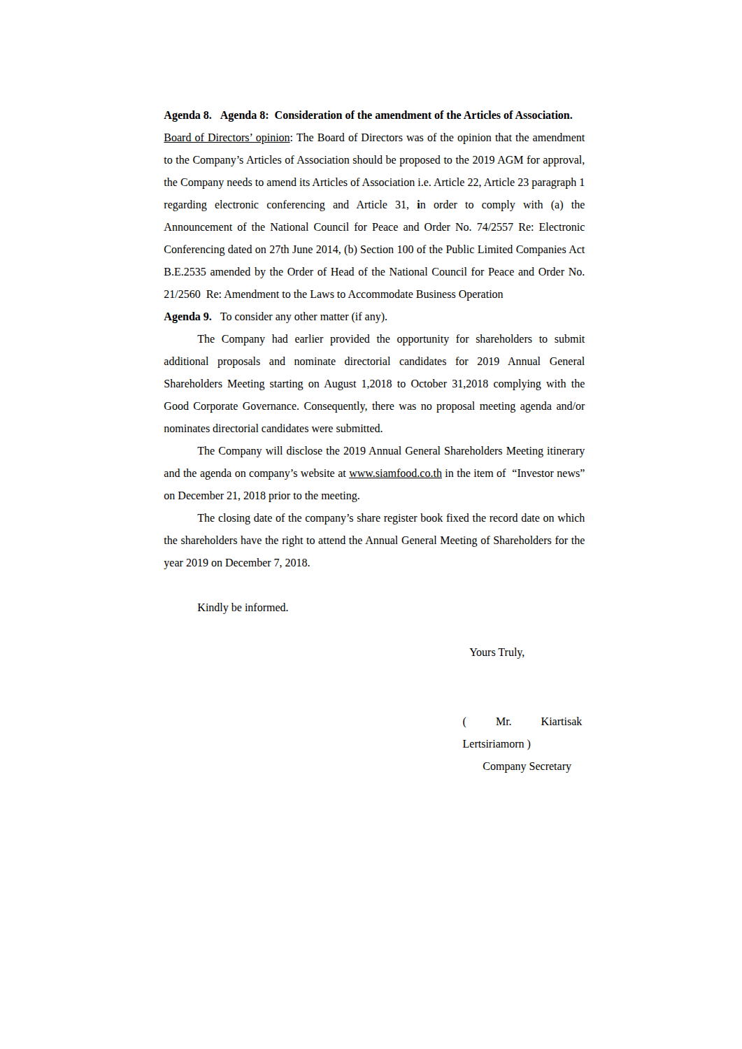Agenda 8. Agenda 8: Consideration of the amendment of the Articles of Association.
Board of Directors’ opinion: The Board of Directors was of the opinion that the amendment to the Company’s Articles of Association should be proposed to the 2019 AGM for approval, the Company needs to amend its Articles of Association i.e. Article 22, Article 23 paragraph 1 regarding electronic conferencing and Article 31, in order to comply with (a) the Announcement of the National Council for Peace and Order No. 74/2557 Re: Electronic Conferencing dated on 27th June 2014, (b) Section 100 of the Public Limited Companies Act B.E.2535 amended by the Order of Head of the National Council for Peace and Order No. 21/2560 Re: Amendment to the Laws to Accommodate Business Operation
Agenda 9. To consider any other matter (if any).
The Company had earlier provided the opportunity for shareholders to submit additional proposals and nominate directorial candidates for 2019 Annual General Shareholders Meeting starting on August 1,2018 to October 31,2018 complying with the Good Corporate Governance. Consequently, there was no proposal meeting agenda and/or nominates directorial candidates were submitted.
The Company will disclose the 2019 Annual General Shareholders Meeting itinerary and the agenda on company’s website at www.siamfood.co.th in the item of “Investor news” on December 21, 2018 prior to the meeting.
The closing date of the company’s share register book fixed the record date on which the shareholders have the right to attend the Annual General Meeting of Shareholders for the year 2019 on December 7, 2018.
Kindly be informed.
Yours Truly,
( Mr. Kiartisak Lertsiriamorn )
Company Secretary